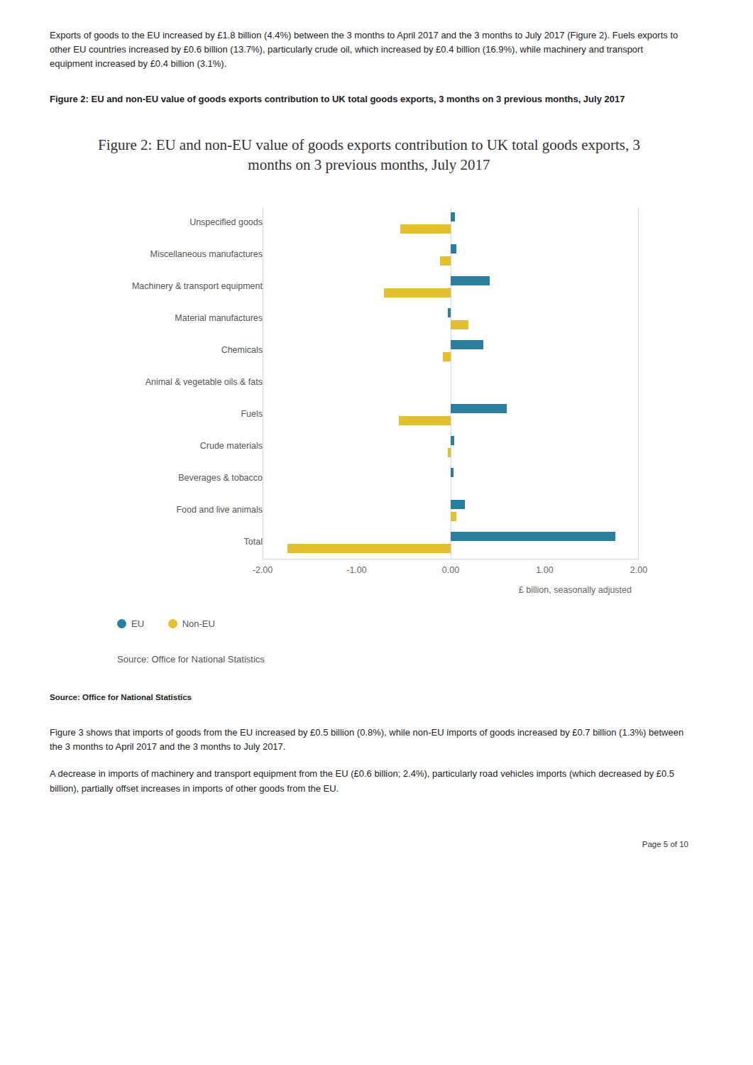Exports of goods to the EU increased by £1.8 billion (4.4%) between the 3 months to April 2017 and the 3 months to July 2017 (Figure 2). Fuels exports to other EU countries increased by £0.6 billion (13.7%), particularly crude oil, which increased by £0.4 billion (16.9%), while machinery and transport equipment increased by £0.4 billion (3.1%).
Figure 2: EU and non-EU value of goods exports contribution to UK total goods exports, 3 months on 3 previous months, July 2017
Figure 2: EU and non-EU value of goods exports contribution to UK total goods exports, 3 months on 3 previous months, July 2017
| Unspecified goods | |
| Miscellaneous manufactures | |
| Machinery & transport equipment | |
| Material manufactures | |
| Chemicals | |
| Animal & vegetable oils & fats | |
| Fuels | |
| Crude materials | |
| Beverages & tobacco | |
| Food and live animals | |
| Total | |
-2.00 -1.00 0.00 1.00 2.00
£ billion, seasonally adjusted
EU Non-EU
Source: Office for National Statistics
Source: Office for National Statistics
Figure 3 shows that imports of goods from the EU increased by £0.5 billion (0.8%), while non-EU imports of goods increased by £0.7 billion (1.3%) between the 3 months to April 2017 and the 3 months to July 2017.
A decrease in imports of machinery and transport equipment from the EU (£0.6 billion; 2.4%), particularly road vehicles imports (which decreased by £0.5 billion), partially offset increases in imports of other goods from the EU.
Page 5 of 10